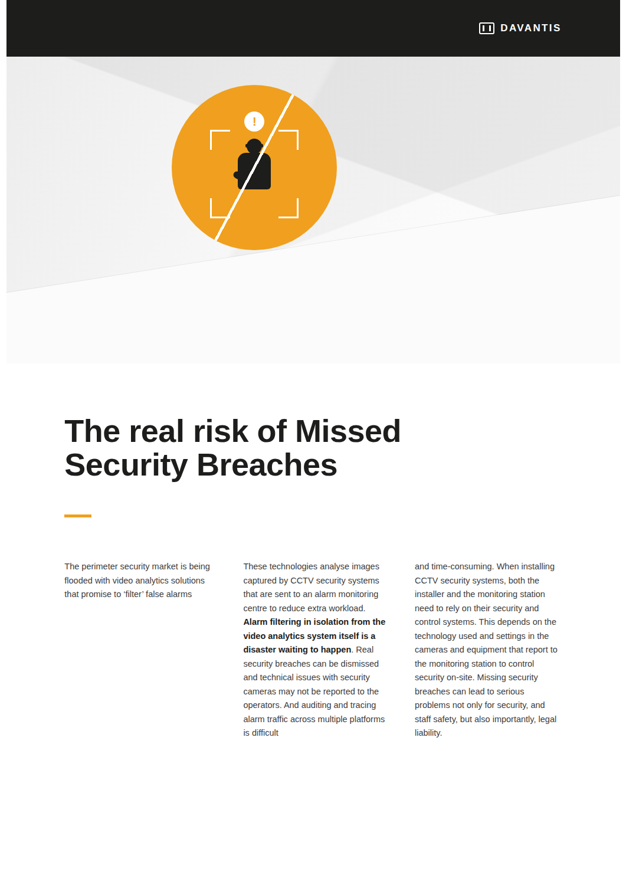DAVANTIS
!
The real risk of Missed
Security Breaches
The perimeter security market is being flooded with video analytics solutions that promise to ‘filter’ false alarms
These technologies analyse images captured by CCTV security systems that are sent to an alarm monitoring centre to reduce extra workload. Alarm filtering in isolation from the video analytics system itself is a disaster waiting to happen. Real security breaches can be dismissed and technical issues with security cameras may not be reported to the operators. And auditing and tracing alarm traffic across multiple platforms is difficult
and time-consuming. When installing CCTV security systems, both the installer and the monitoring station need to rely on their security and control systems. This depends on the technology used and settings in the cameras and equipment that report to the monitoring station to control security on-site. Missing security breaches can lead to serious problems not only for security, and staff safety, but also importantly, legal liability.